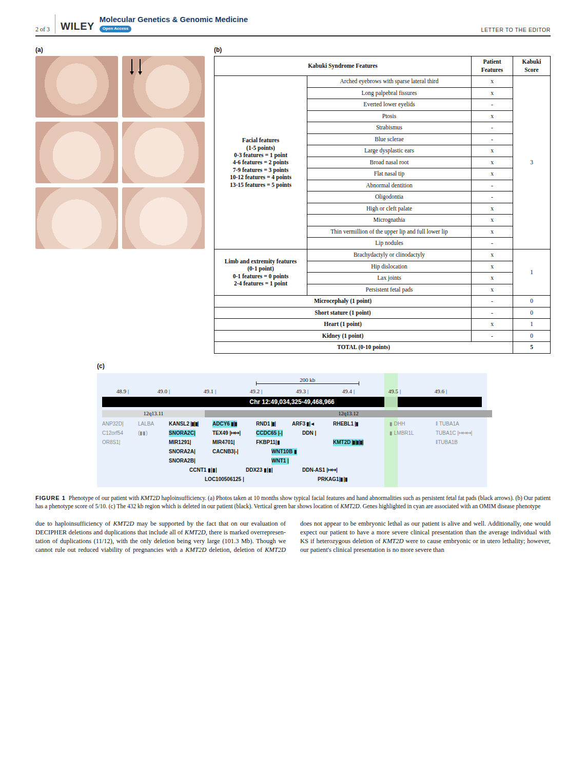2 of 3
WILEY
Molecular Genetics & Genomic Medicine Open Access
Letter to the Editor
(a)
(b)
| Kabuki Syndrome Features | Patient Features | Kabuki Score |
| --- | --- | --- |
| Facial features (1-5 points) 0-3 features = 1 point 4-6 features = 2 points 7-9 features = 3 points 10-12 features = 4 points 13-15 features = 5 points | Arched eyebrows with sparse lateral third | x | 3 |
| Long palpebral fissures | x |
| Everted lower eyelids | - |
| Ptosis | x |
| Strabismus | - |
| Blue sclerae | - |
| Large dysplastic ears | x |
| Broad nasal root | x |
| Flat nasal tip | x |
| Abnormal dentition | - |
| Oligodontia | - |
| High or cleft palate | x |
| Micrognathia | x |
| Thin vermillion of the upper lip and full lower lip | x |
| Lip nodules | - |
| Limb and extremity features (0-1 point) 0-1 features = 0 points 2-4 features = 1 point | Brachydactyly or clinodactyly | x | 1 |
| Hip dislocation | x |
| Lax joints | x |
| Persistent fetal pads | x |
| Microcephaly (1 point) | - | 0 |
| Short stature (1 point) | - | 0 |
| Heart (1 point) | x | 1 |
| Kidney (1 point) | - | 0 |
| TOTAL (0-10 points) | 5 |
(c)
200 kb
48.9 49.0 49.1 49.2 49.3 49.4 49.5 49.6
Chr 12:49,034,325-49,468,966
12q13.11
12q13.12
ANP32D| LALBA KANSL2|▮|▮| ADCY6▮|▮ RND1|▮| ARF3▮|◄ RHEBL1|▮ ▮ DHH ‖ TUBA1A C12orf54 (▮▮) SNORA2C| TEX49 |↦↦| CCDC65 |-| DDN | ▮ LMBR1L TUBA1C |↦↦↦| OR8S1| MIR1291| MIR4701| FKBP11|▮ KMT2D|▮|▮|▮| ‖TUBA1B SNORA2A| CACNB3|-| WNT10B ▮ SNORA2B| WNT1 | CCNT1 ▮|▮| DDX23 ▮|▮| DDN-AS1 |↦↦| LOC100506125 | PRKAG1|▮|▮
FIGURE 1 Phenotype of our patient with KMT2D haploinsufficiency. (a) Photos taken at 10 months show typical facial features and hand abnormalities such as persistent fetal fat pads (black arrows). (b) Our patient has a phenotype score of 5/10. (c) The 432 kb region which is deleted in our patient (black). Vertical green bar shows location of KMT2D. Genes highlighted in cyan are associated with an OMIM disease phenotype
due to haploinsufficiency of KMT2D may be supported by the fact that on our evaluation of DECIPHER deletions and duplications that include all of KMT2D, there is marked overrepresentation of duplications (11/12), with the only deletion being very large (101.3 Mb). Though we cannot rule out reduced viability of pregnancies with a KMT2D deletion, deletion of KMT2D does not appear to be embryonic lethal as our patient is alive and well. Additionally, one would expect our patient to have a more severe clinical presentation than the average individual with KS if heterozygous deletion of KMT2D were to cause embryonic or in utero lethality; however, our patient's clinical presentation is no more severe than